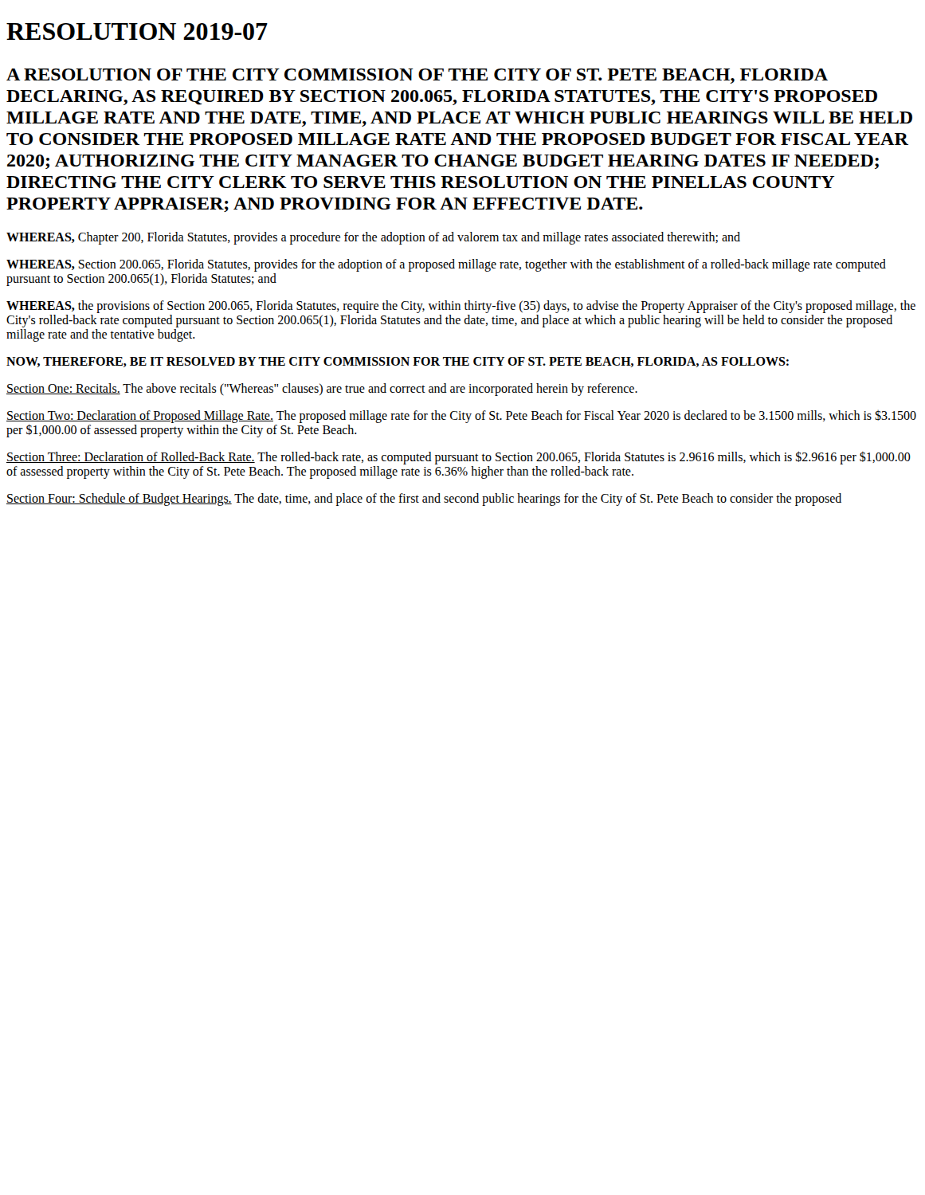RESOLUTION 2019-07
A RESOLUTION OF THE CITY COMMISSION OF THE CITY OF ST. PETE BEACH, FLORIDA DECLARING, AS REQUIRED BY SECTION 200.065, FLORIDA STATUTES, THE CITY'S PROPOSED MILLAGE RATE AND THE DATE, TIME, AND PLACE AT WHICH PUBLIC HEARINGS WILL BE HELD TO CONSIDER THE PROPOSED MILLAGE RATE AND THE PROPOSED BUDGET FOR FISCAL YEAR 2020; AUTHORIZING THE CITY MANAGER TO CHANGE BUDGET HEARING DATES IF NEEDED; DIRECTING THE CITY CLERK TO SERVE THIS RESOLUTION ON THE PINELLAS COUNTY PROPERTY APPRAISER; AND PROVIDING FOR AN EFFECTIVE DATE.
WHEREAS, Chapter 200, Florida Statutes, provides a procedure for the adoption of ad valorem tax and millage rates associated therewith; and
WHEREAS, Section 200.065, Florida Statutes, provides for the adoption of a proposed millage rate, together with the establishment of a rolled-back millage rate computed pursuant to Section 200.065(1), Florida Statutes; and
WHEREAS, the provisions of Section 200.065, Florida Statutes, require the City, within thirty-five (35) days, to advise the Property Appraiser of the City's proposed millage, the City's rolled-back rate computed pursuant to Section 200.065(1), Florida Statutes and the date, time, and place at which a public hearing will be held to consider the proposed millage rate and the tentative budget.
NOW, THEREFORE, BE IT RESOLVED BY THE CITY COMMISSION FOR THE CITY OF ST. PETE BEACH, FLORIDA, AS FOLLOWS:
Section One: Recitals. The above recitals ("Whereas" clauses) are true and correct and are incorporated herein by reference.
Section Two: Declaration of Proposed Millage Rate. The proposed millage rate for the City of St. Pete Beach for Fiscal Year 2020 is declared to be 3.1500 mills, which is $3.1500 per $1,000.00 of assessed property within the City of St. Pete Beach.
Section Three: Declaration of Rolled-Back Rate. The rolled-back rate, as computed pursuant to Section 200.065, Florida Statutes is 2.9616 mills, which is $2.9616 per $1,000.00 of assessed property within the City of St. Pete Beach. The proposed millage rate is 6.36% higher than the rolled-back rate.
Section Four: Schedule of Budget Hearings. The date, time, and place of the first and second public hearings for the City of St. Pete Beach to consider the proposed